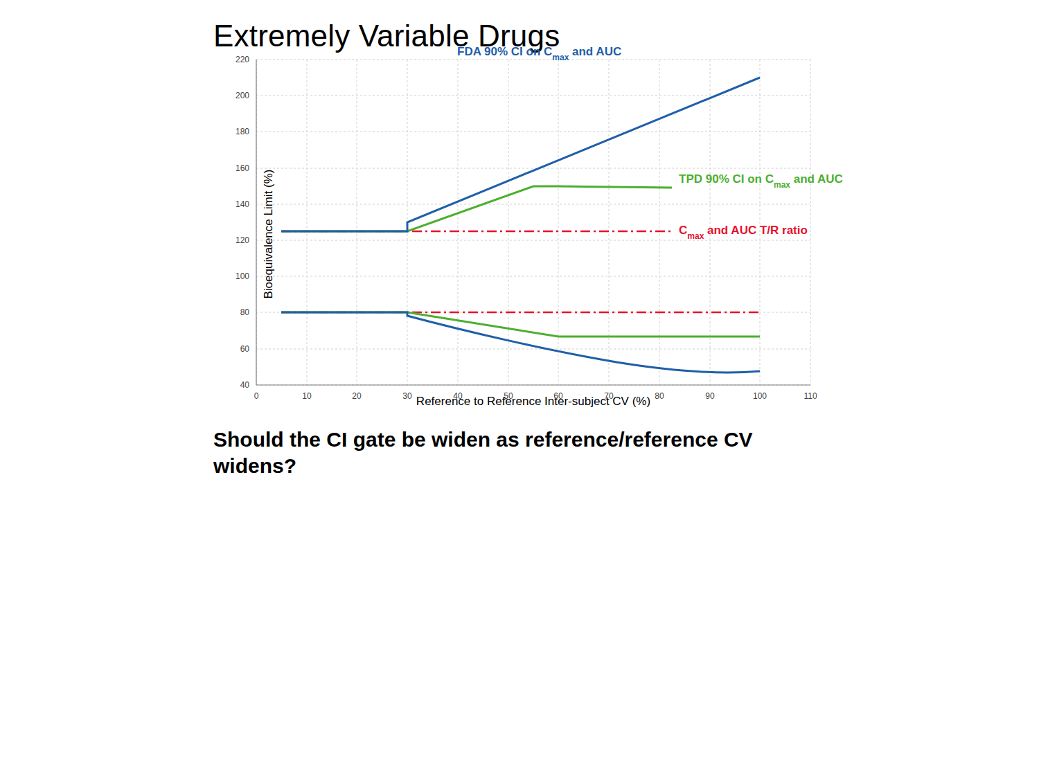Extremely Variable Drugs
Bioequivalence Limit (%)
Plot coordinate mapping (SVG user units = px): x: CV 0 -> 0 ; CV 110 -> 800 (scale 7.2727 px per CV unit) y: value 220 -> 0 ; value 40 -> 470 (scale 2.6111 px per unit) helper: Y(v) = (220 - v) * 2.6111 X(cv) = cv * 7.2727 220 200 180 160 140 120 100 80 60 40 0 10 20 30 40 50 60 70 80 90 100 110 FDA 90% CI on Cmax and AUC TPD 90% CI on Cmax and AUC Cmax and AUC T/R ratio
Reference to Reference Inter-subject CV (%)
Should the CI gate be widen as reference/reference CV widens?